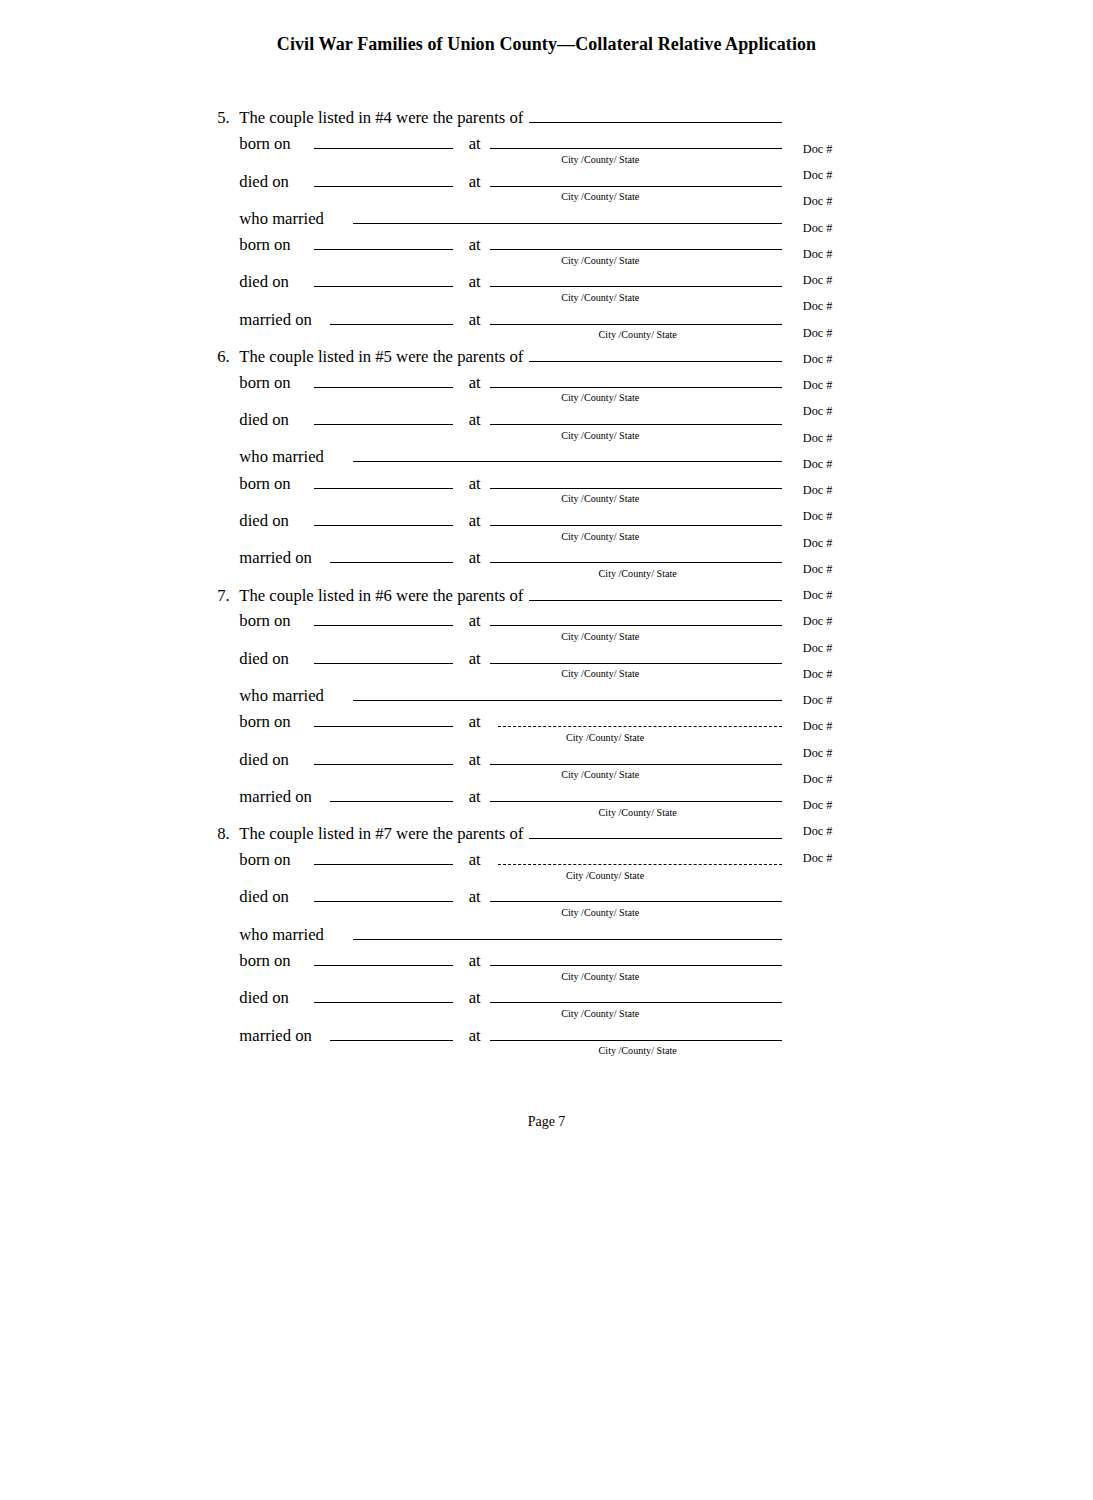Civil War Families of Union County—Collateral Relative Application
5. The couple listed in #4 were the parents of
born on at
City /County/ State
died on at
City /County/ State
who married
born on at
City /County/ State
died on at
City /County/ State
married on at
City /County/ State
6. The couple listed in #5 were the parents of
born on at
City /County/ State
died on at
City /County/ State
who married
born on at
City /County/ State
died on at
City /County/ State
married on at
City /County/ State
7. The couple listed in #6 were the parents of
born on at
City /County/ State
died on at
City /County/ State
who married
born on at
City /County/ State
died on at
City /County/ State
married on at
City /County/ State
8. The couple listed in #7 were the parents of
born on at
City /County/ State
died on at
City /County/ State
who married
born on at
City /County/ State
died on at
City /County/ State
married on at
City /County/ State
Doc #
Doc #
Doc #
Doc #
Doc #
Doc #
Doc #
Doc #
Doc #
Doc #
Doc #
Doc #
Doc #
Doc #
Doc #
Doc #
Doc #
Doc #
Doc #
Doc #
Doc #
Doc #
Doc #
Doc #
Doc #
Doc #
Doc #
Doc #
Page 7